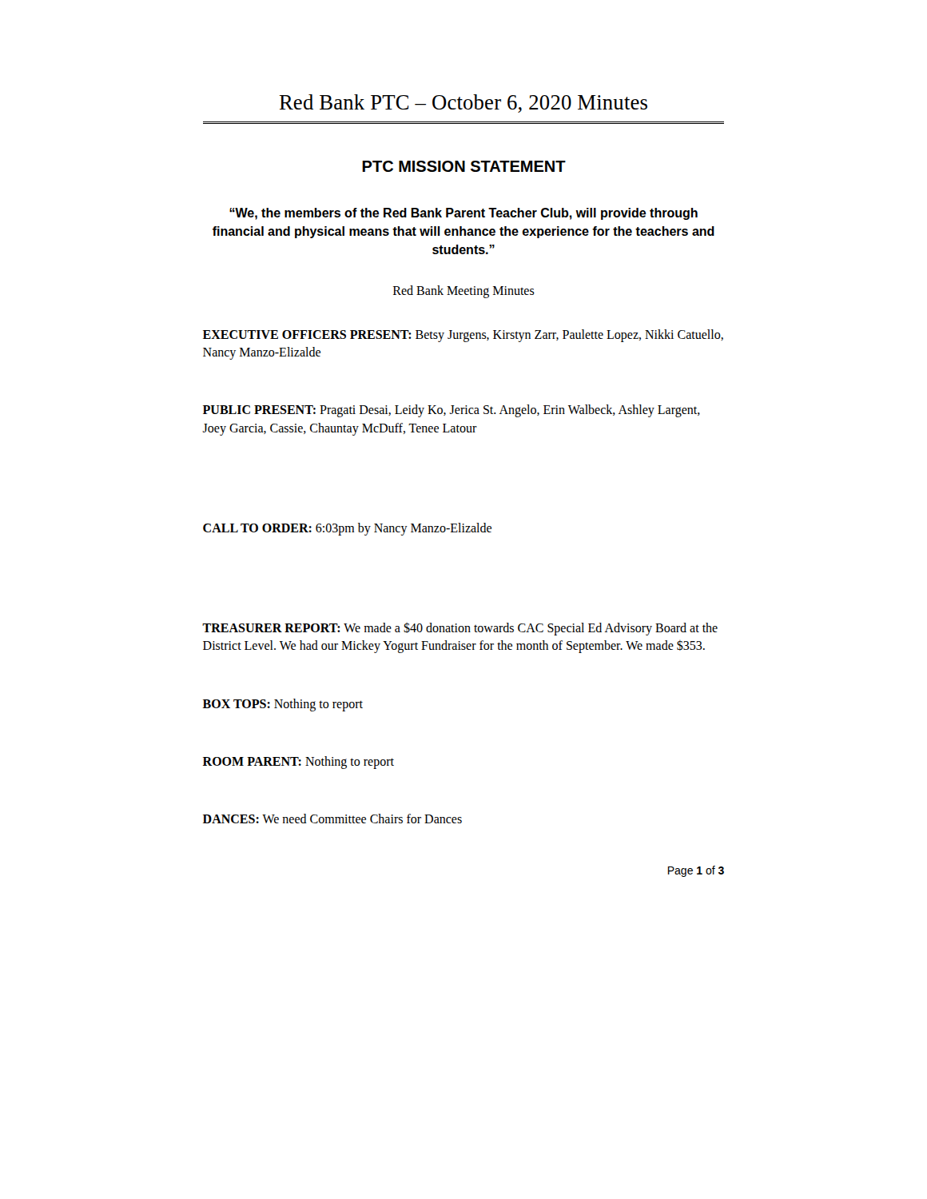Red Bank PTC – October 6, 2020 Minutes
PTC MISSION STATEMENT
“We, the members of the Red Bank Parent Teacher Club, will provide through financial and physical means that will enhance the experience for the teachers and students.”
Red Bank Meeting Minutes
EXECUTIVE OFFICERS PRESENT: Betsy Jurgens, Kirstyn Zarr, Paulette Lopez, Nikki Catuello, Nancy Manzo-Elizalde
PUBLIC PRESENT: Pragati Desai, Leidy Ko, Jerica St. Angelo, Erin Walbeck, Ashley Largent, Joey Garcia, Cassie, Chauntay McDuff, Tenee Latour
CALL TO ORDER: 6:03pm by Nancy Manzo-Elizalde
TREASURER REPORT: We made a $40 donation towards CAC Special Ed Advisory Board at the District Level. We had our Mickey Yogurt Fundraiser for the month of September. We made $353.
BOX TOPS: Nothing to report
ROOM PARENT: Nothing to report
DANCES: We need Committee Chairs for Dances
Page 1 of 3